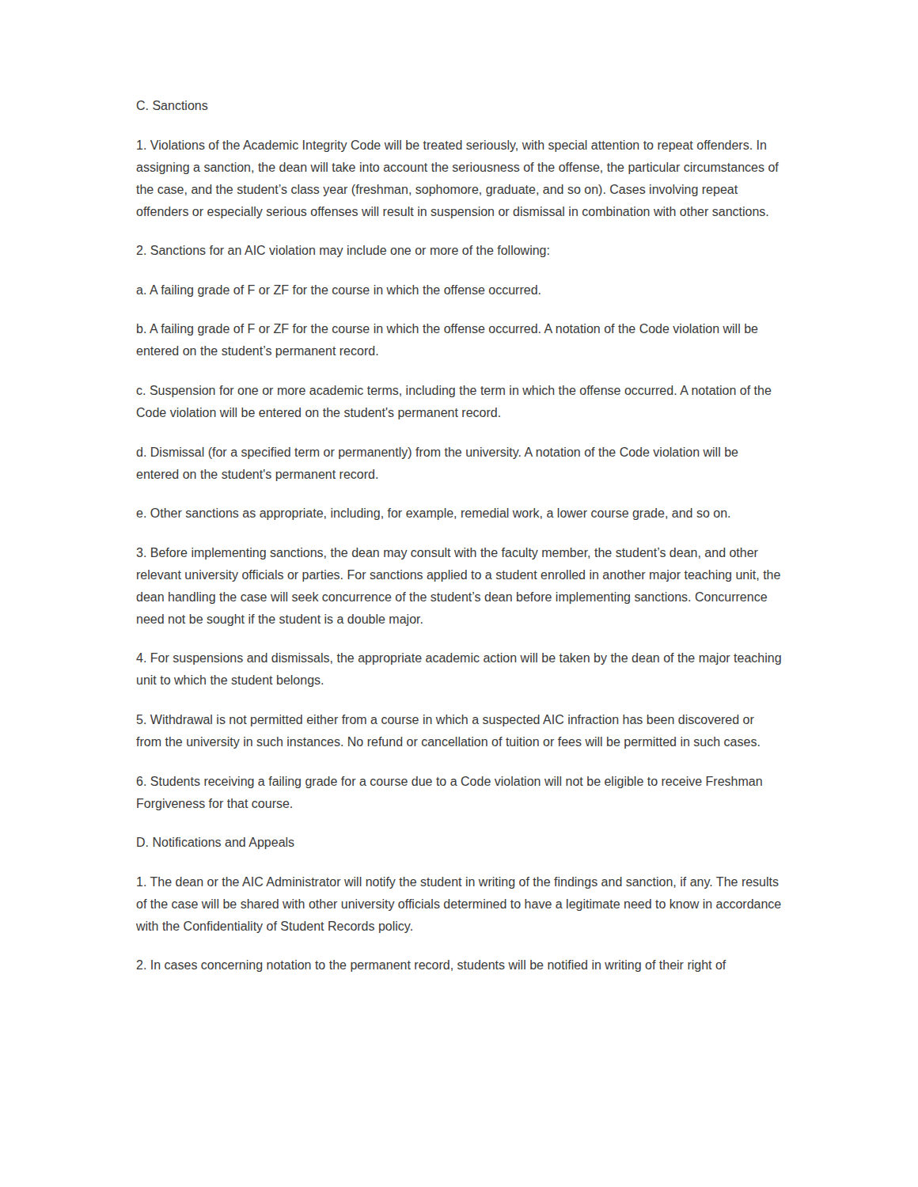C. Sanctions
1. Violations of the Academic Integrity Code will be treated seriously, with special attention to repeat offenders. In assigning a sanction, the dean will take into account the seriousness of the offense, the particular circumstances of the case, and the student’s class year (freshman, sophomore, graduate, and so on). Cases involving repeat offenders or especially serious offenses will result in suspension or dismissal in combination with other sanctions.
2. Sanctions for an AIC violation may include one or more of the following:
a. A failing grade of F or ZF for the course in which the offense occurred.
b. A failing grade of F or ZF for the course in which the offense occurred. A notation of the Code violation will be entered on the student’s permanent record.
c. Suspension for one or more academic terms, including the term in which the offense occurred. A notation of the Code violation will be entered on the student's permanent record.
d. Dismissal (for a specified term or permanently) from the university. A notation of the Code violation will be entered on the student's permanent record.
e. Other sanctions as appropriate, including, for example, remedial work, a lower course grade, and so on.
3. Before implementing sanctions, the dean may consult with the faculty member, the student’s dean, and other relevant university officials or parties. For sanctions applied to a student enrolled in another major teaching unit, the dean handling the case will seek concurrence of the student’s dean before implementing sanctions. Concurrence need not be sought if the student is a double major.
4. For suspensions and dismissals, the appropriate academic action will be taken by the dean of the major teaching unit to which the student belongs.
5. Withdrawal is not permitted either from a course in which a suspected AIC infraction has been discovered or from the university in such instances. No refund or cancellation of tuition or fees will be permitted in such cases.
6. Students receiving a failing grade for a course due to a Code violation will not be eligible to receive Freshman Forgiveness for that course.
D. Notifications and Appeals
1. The dean or the AIC Administrator will notify the student in writing of the findings and sanction, if any. The results of the case will be shared with other university officials determined to have a legitimate need to know in accordance with the Confidentiality of Student Records policy.
2. In cases concerning notation to the permanent record, students will be notified in writing of their right of